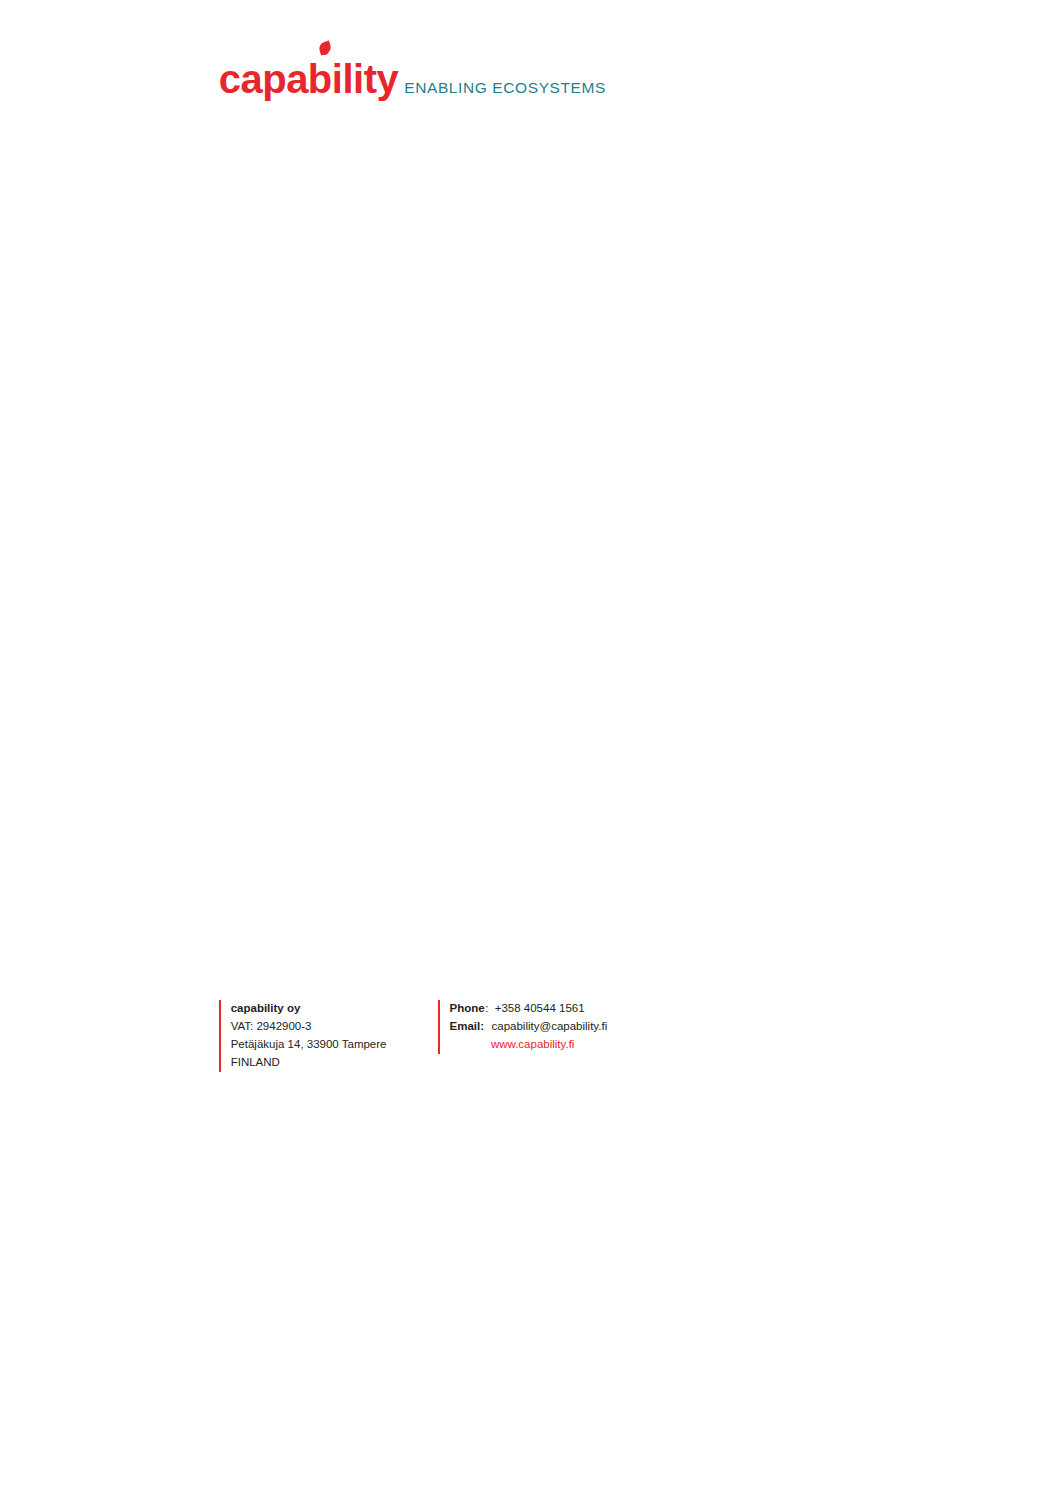cap ability Enabling Ecosystems
capability oy
VAT: 2942900-3
Petäjäkuja 14, 33900 Tampere
FINLAND
Phone: +358 40544 1561
Email: capability@capability.fi
www.capability.fi